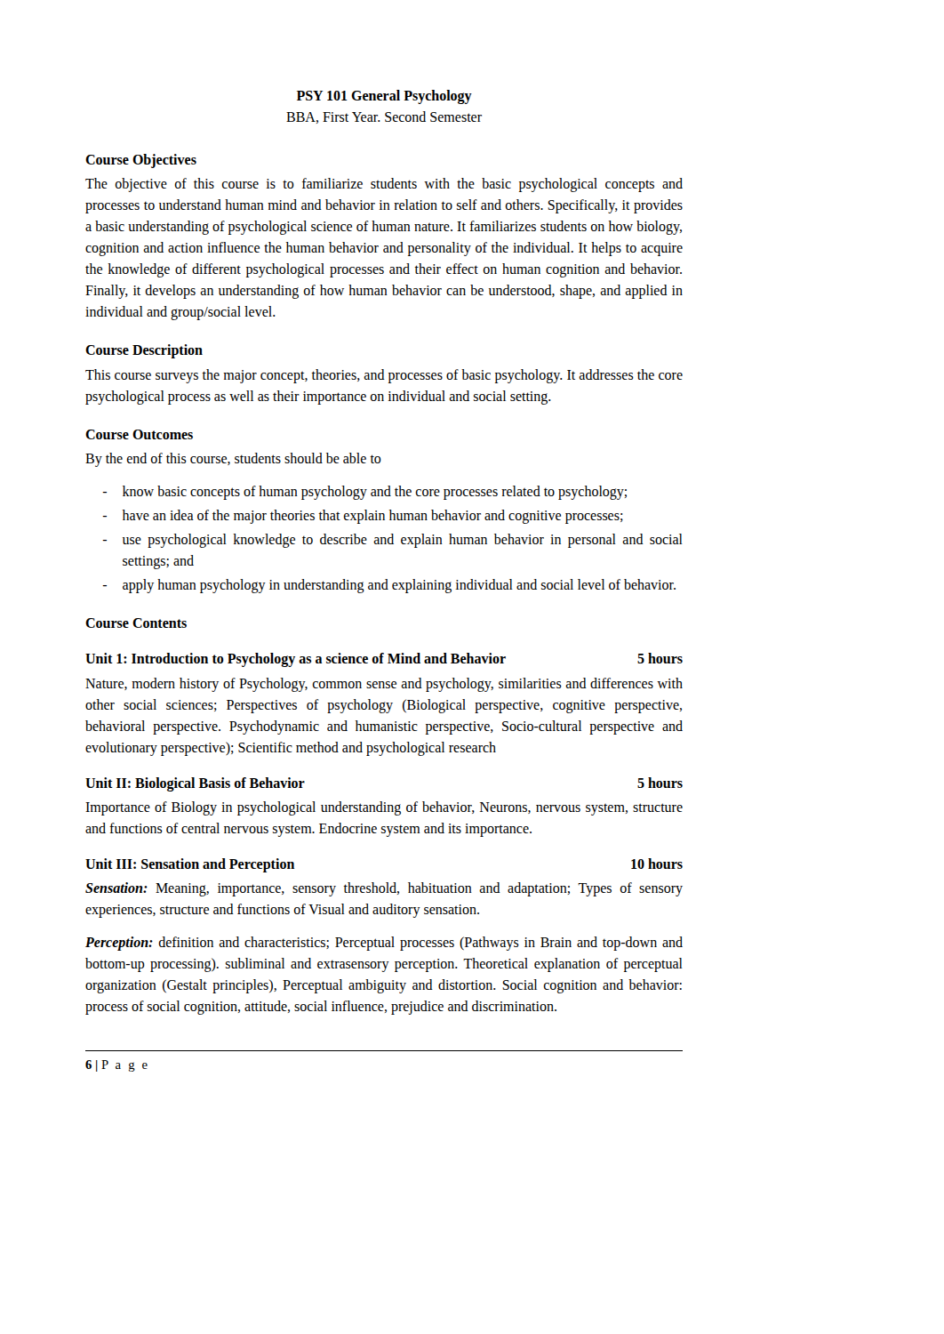PSY 101 General Psychology
BBA, First Year. Second Semester
Course Objectives
The objective of this course is to familiarize students with the basic psychological concepts and processes to understand human mind and behavior in relation to self and others. Specifically, it provides a basic understanding of psychological science of human nature. It familiarizes students on how biology, cognition and action influence the human behavior and personality of the individual. It helps to acquire the knowledge of different psychological processes and their effect on human cognition and behavior. Finally, it develops an understanding of how human behavior can be understood, shape, and applied in individual and group/social level.
Course Description
This course surveys the major concept, theories, and processes of basic psychology. It addresses the core psychological process as well as their importance on individual and social setting.
Course Outcomes
By the end of this course, students should be able to
know basic concepts of human psychology and the core processes related to psychology;
have an idea of the major theories that explain human behavior and cognitive processes;
use psychological knowledge to describe and explain human behavior in personal and social settings; and
apply human psychology in understanding and explaining individual and social level of behavior.
Course Contents
Unit 1: Introduction to Psychology as a science of Mind and Behavior 5 hours
Nature, modern history of Psychology, common sense and psychology, similarities and differences with other social sciences; Perspectives of psychology (Biological perspective, cognitive perspective, behavioral perspective. Psychodynamic and humanistic perspective, Socio-cultural perspective and evolutionary perspective); Scientific method and psychological research
Unit II: Biological Basis of Behavior 5 hours
Importance of Biology in psychological understanding of behavior, Neurons, nervous system, structure and functions of central nervous system. Endocrine system and its importance.
Unit III: Sensation and Perception 10 hours
Sensation: Meaning, importance, sensory threshold, habituation and adaptation; Types of sensory experiences, structure and functions of Visual and auditory sensation.
Perception: definition and characteristics; Perceptual processes (Pathways in Brain and top-down and bottom-up processing). subliminal and extrasensory perception. Theoretical explanation of perceptual organization (Gestalt principles), Perceptual ambiguity and distortion. Social cognition and behavior: process of social cognition, attitude, social influence, prejudice and discrimination.
6 | P a g e